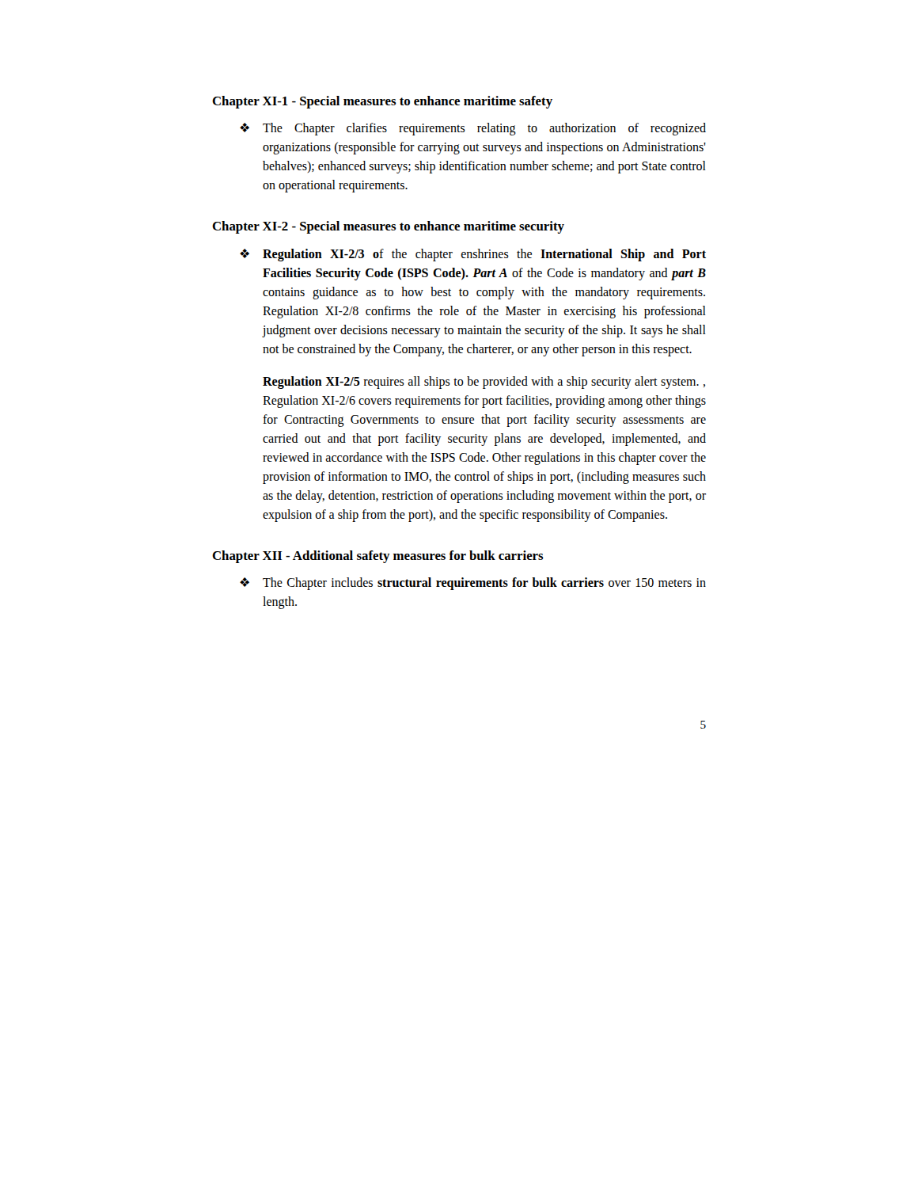Chapter XI-1 - Special measures to enhance maritime safety
The Chapter clarifies requirements relating to authorization of recognized organizations (responsible for carrying out surveys and inspections on Administrations' behalves); enhanced surveys; ship identification number scheme; and port State control on operational requirements.
Chapter XI-2 - Special measures to enhance maritime security
Regulation XI-2/3 of the chapter enshrines the International Ship and Port Facilities Security Code (ISPS Code). Part A of the Code is mandatory and part B contains guidance as to how best to comply with the mandatory requirements. Regulation XI-2/8 confirms the role of the Master in exercising his professional judgment over decisions necessary to maintain the security of the ship. It says he shall not be constrained by the Company, the charterer, or any other person in this respect.
Regulation XI-2/5 requires all ships to be provided with a ship security alert system. , Regulation XI-2/6 covers requirements for port facilities, providing among other things for Contracting Governments to ensure that port facility security assessments are carried out and that port facility security plans are developed, implemented, and reviewed in accordance with the ISPS Code. Other regulations in this chapter cover the provision of information to IMO, the control of ships in port, (including measures such as the delay, detention, restriction of operations including movement within the port, or expulsion of a ship from the port), and the specific responsibility of Companies.
Chapter XII - Additional safety measures for bulk carriers
The Chapter includes structural requirements for bulk carriers over 150 meters in length.
5